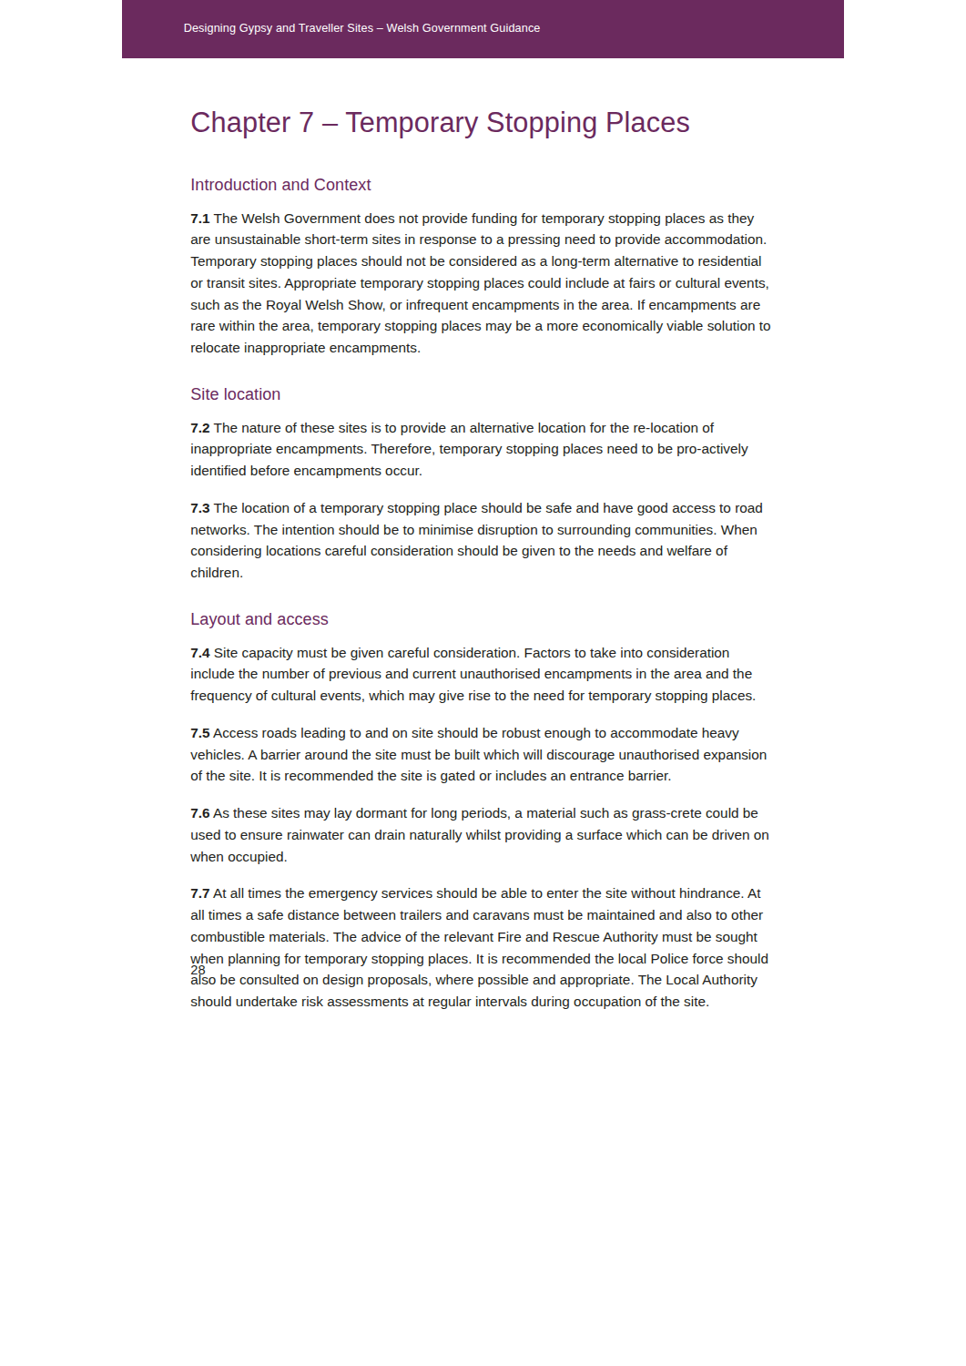Designing Gypsy and Traveller Sites – Welsh Government Guidance
Chapter 7 – Temporary Stopping Places
Introduction and Context
7.1 The Welsh Government does not provide funding for temporary stopping places as they are unsustainable short-term sites in response to a pressing need to provide accommodation. Temporary stopping places should not be considered as a long-term alternative to residential or transit sites. Appropriate temporary stopping places could include at fairs or cultural events, such as the Royal Welsh Show, or infrequent encampments in the area. If encampments are rare within the area, temporary stopping places may be a more economically viable solution to relocate inappropriate encampments.
Site location
7.2 The nature of these sites is to provide an alternative location for the re-location of inappropriate encampments. Therefore, temporary stopping places need to be pro-actively identified before encampments occur.
7.3 The location of a temporary stopping place should be safe and have good access to road networks. The intention should be to minimise disruption to surrounding communities. When considering locations careful consideration should be given to the needs and welfare of children.
Layout and access
7.4 Site capacity must be given careful consideration. Factors to take into consideration include the number of previous and current unauthorised encampments in the area and the frequency of cultural events, which may give rise to the need for temporary stopping places.
7.5 Access roads leading to and on site should be robust enough to accommodate heavy vehicles. A barrier around the site must be built which will discourage unauthorised expansion of the site. It is recommended the site is gated or includes an entrance barrier.
7.6 As these sites may lay dormant for long periods, a material such as grass-crete could be used to ensure rainwater can drain naturally whilst providing a surface which can be driven on when occupied.
7.7 At all times the emergency services should be able to enter the site without hindrance. At all times a safe distance between trailers and caravans must be maintained and also to other combustible materials. The advice of the relevant Fire and Rescue Authority must be sought when planning for temporary stopping places. It is recommended the local Police force should also be consulted on design proposals, where possible and appropriate. The Local Authority should undertake risk assessments at regular intervals during occupation of the site.
28